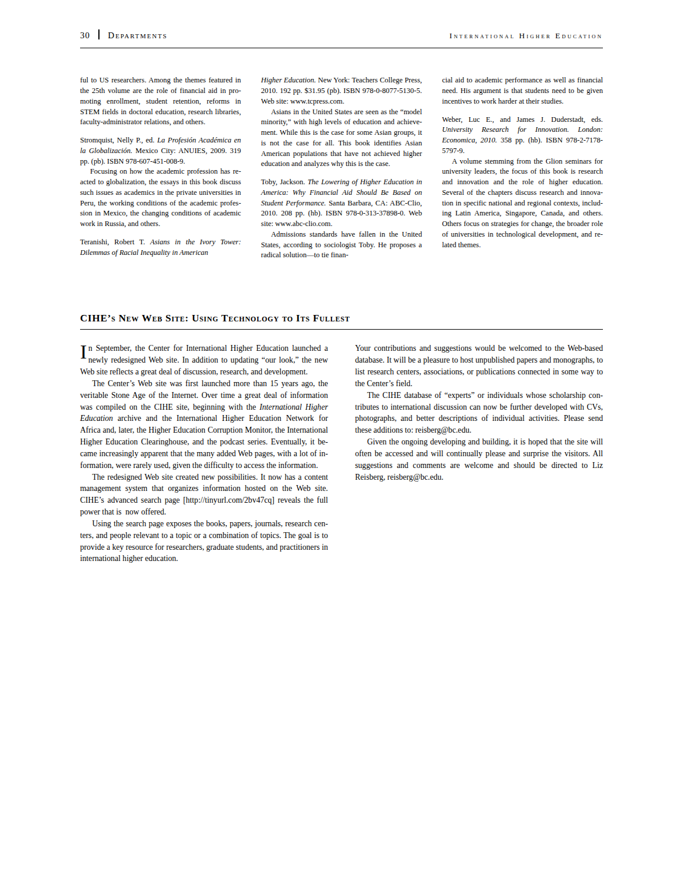30 Departments
International Higher Education
ful to US researchers. Among the themes featured in the 25th volume are the role of financial aid in promoting enrollment, student retention, reforms in STEM fields in doctoral education, research libraries, faculty-administrator relations, and others.
Stromquist, Nelly P., ed. La Profesión Académica en la Globalización. Mexico City: ANUIES, 2009. 319 pp. (pb). ISBN 978-607-451-008-9.
Focusing on how the academic profession has reacted to globalization, the essays in this book discuss such issues as academics in the private universities in Peru, the working conditions of the academic profession in Mexico, the changing conditions of academic work in Russia, and others.
Teranishi, Robert T. Asians in the Ivory Tower: Dilemmas of Racial Inequality in American
Higher Education. New York: Teachers College Press, 2010. 192 pp. $31.95 (pb). ISBN 978-0-8077-5130-5. Web site: www.tcpress.com.
Asians in the United States are seen as the “model minority,” with high levels of education and achievement. While this is the case for some Asian groups, it is not the case for all. This book identifies Asian American populations that have not achieved higher education and analyzes why this is the case.
Toby, Jackson. The Lowering of Higher Education in America: Why Financial Aid Should Be Based on Student Performance. Santa Barbara, CA: ABC-Clio, 2010. 208 pp. (hb). ISBN 978-0-313-37898-0. Web site: www.abc-clio.com.
Admissions standards have fallen in the United States, according to sociologist Toby. He proposes a radical solution—to tie finan-
cial aid to academic performance as well as financial need. His argument is that students need to be given incentives to work harder at their studies.
Weber, Luc E., and James J. Duderstadt, eds. University Research for Innovation. London: Economica, 2010. 358 pp. (hb). ISBN 978-2-7178-5797-9.
A volume stemming from the Glion seminars for university leaders, the focus of this book is research and innovation and the role of higher education. Several of the chapters discuss research and innovation in specific national and regional contexts, including Latin America, Singapore, Canada, and others. Others focus on strategies for change, the broader role of universities in technological development, and related themes.
CIHE’s New Web Site: Using Technology to Its Fullest
In September, the Center for International Higher Education launched a newly redesigned Web site. In addition to updating “our look,” the new Web site reflects a great deal of discussion, research, and development.
The Center’s Web site was first launched more than 15 years ago, the veritable Stone Age of the Internet. Over time a great deal of information was compiled on the CIHE site, beginning with the International Higher Education archive and the International Higher Education Network for Africa and, later, the Higher Education Corruption Monitor, the International Higher Education Clearinghouse, and the podcast series. Eventually, it became increasingly apparent that the many added Web pages, with a lot of information, were rarely used, given the difficulty to access the information.
The redesigned Web site created new possibilities. It now has a content management system that organizes information hosted on the Web site. CIHE’s advanced search page [http://tinyurl.com/2bv47cq] reveals the full power that is now offered.
Using the search page exposes the books, papers, journals, research centers, and people relevant to a topic or a combination of topics. The goal is to provide a key resource for researchers, graduate students, and practitioners in international higher education.
Your contributions and suggestions would be welcomed to the Web-based database. It will be a pleasure to host unpublished papers and monographs, to list research centers, associations, or publications connected in some way to the Center’s field.
The CIHE database of “experts” or individuals whose scholarship contributes to international discussion can now be further developed with CVs, photographs, and better descriptions of individual activities. Please send these additions to: reisberg@bc.edu.
Given the ongoing developing and building, it is hoped that the site will often be accessed and will continually please and surprise the visitors. All suggestions and comments are welcome and should be directed to Liz Reisberg, reisberg@bc.edu.